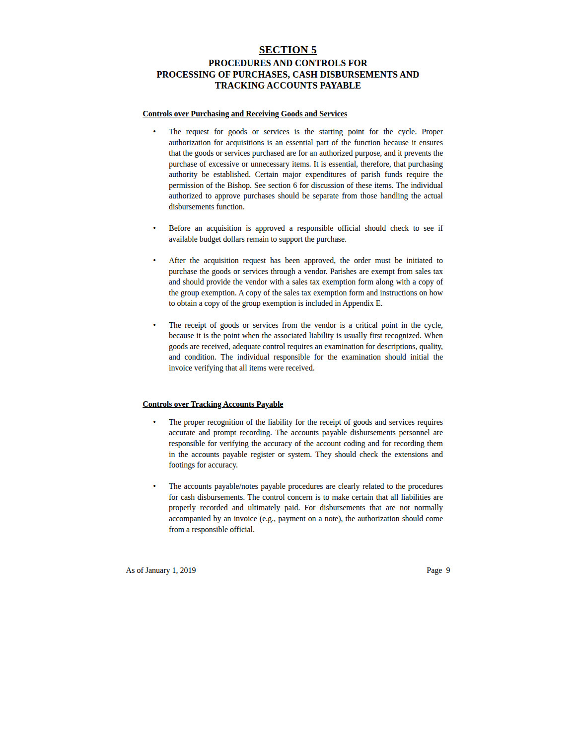SECTION 5
PROCEDURES AND CONTROLS FOR
PROCESSING OF PURCHASES, CASH DISBURSEMENTS AND
TRACKING ACCOUNTS PAYABLE
Controls over Purchasing and Receiving Goods and Services
The request for goods or services is the starting point for the cycle. Proper authorization for acquisitions is an essential part of the function because it ensures that the goods or services purchased are for an authorized purpose, and it prevents the purchase of excessive or unnecessary items. It is essential, therefore, that purchasing authority be established. Certain major expenditures of parish funds require the permission of the Bishop. See section 6 for discussion of these items. The individual authorized to approve purchases should be separate from those handling the actual disbursements function.
Before an acquisition is approved a responsible official should check to see if available budget dollars remain to support the purchase.
After the acquisition request has been approved, the order must be initiated to purchase the goods or services through a vendor. Parishes are exempt from sales tax and should provide the vendor with a sales tax exemption form along with a copy of the group exemption. A copy of the sales tax exemption form and instructions on how to obtain a copy of the group exemption is included in Appendix E.
The receipt of goods or services from the vendor is a critical point in the cycle, because it is the point when the associated liability is usually first recognized. When goods are received, adequate control requires an examination for descriptions, quality, and condition. The individual responsible for the examination should initial the invoice verifying that all items were received.
Controls over Tracking Accounts Payable
The proper recognition of the liability for the receipt of goods and services requires accurate and prompt recording. The accounts payable disbursements personnel are responsible for verifying the accuracy of the account coding and for recording them in the accounts payable register or system. They should check the extensions and footings for accuracy.
The accounts payable/notes payable procedures are clearly related to the procedures for cash disbursements. The control concern is to make certain that all liabilities are properly recorded and ultimately paid. For disbursements that are not normally accompanied by an invoice (e.g., payment on a note), the authorization should come from a responsible official.
As of January 1, 2019
Page 9